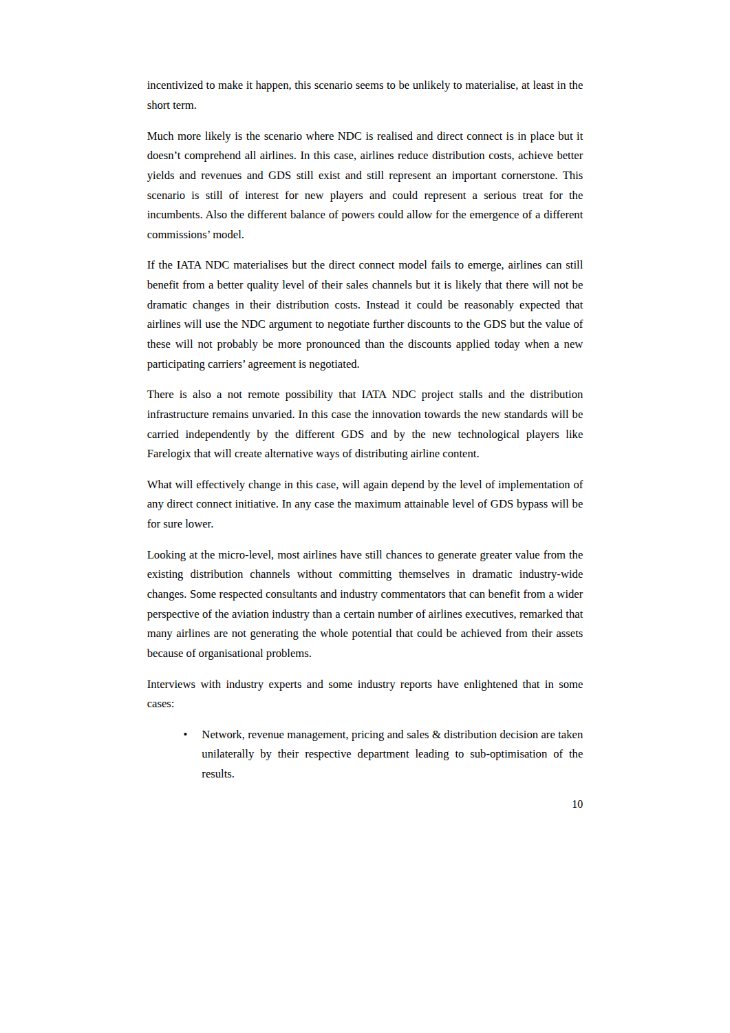incentivized to make it happen, this scenario seems to be unlikely to materialise, at least in the short term.
Much more likely is the scenario where NDC is realised and direct connect is in place but it doesn’t comprehend all airlines. In this case, airlines reduce distribution costs, achieve better yields and revenues and GDS still exist and still represent an important cornerstone. This scenario is still of interest for new players and could represent a serious treat for the incumbents. Also the different balance of powers could allow for the emergence of a different commissions’ model.
If the IATA NDC materialises but the direct connect model fails to emerge, airlines can still benefit from a better quality level of their sales channels but it is likely that there will not be dramatic changes in their distribution costs. Instead it could be reasonably expected that airlines will use the NDC argument to negotiate further discounts to the GDS but the value of these will not probably be more pronounced than the discounts applied today when a new participating carriers’ agreement is negotiated.
There is also a not remote possibility that IATA NDC project stalls and the distribution infrastructure remains unvaried. In this case the innovation towards the new standards will be carried independently by the different GDS and by the new technological players like Farelogix that will create alternative ways of distributing airline content.
What will effectively change in this case, will again depend by the level of implementation of any direct connect initiative. In any case the maximum attainable level of GDS bypass will be for sure lower.
Looking at the micro-level, most airlines have still chances to generate greater value from the existing distribution channels without committing themselves in dramatic industry-wide changes. Some respected consultants and industry commentators that can benefit from a wider perspective of the aviation industry than a certain number of airlines executives, remarked that many airlines are not generating the whole potential that could be achieved from their assets because of organisational problems.
Interviews with industry experts and some industry reports have enlightened that in some cases:
Network, revenue management, pricing and sales & distribution decision are taken unilaterally by their respective department leading to sub-optimisation of the results.
10